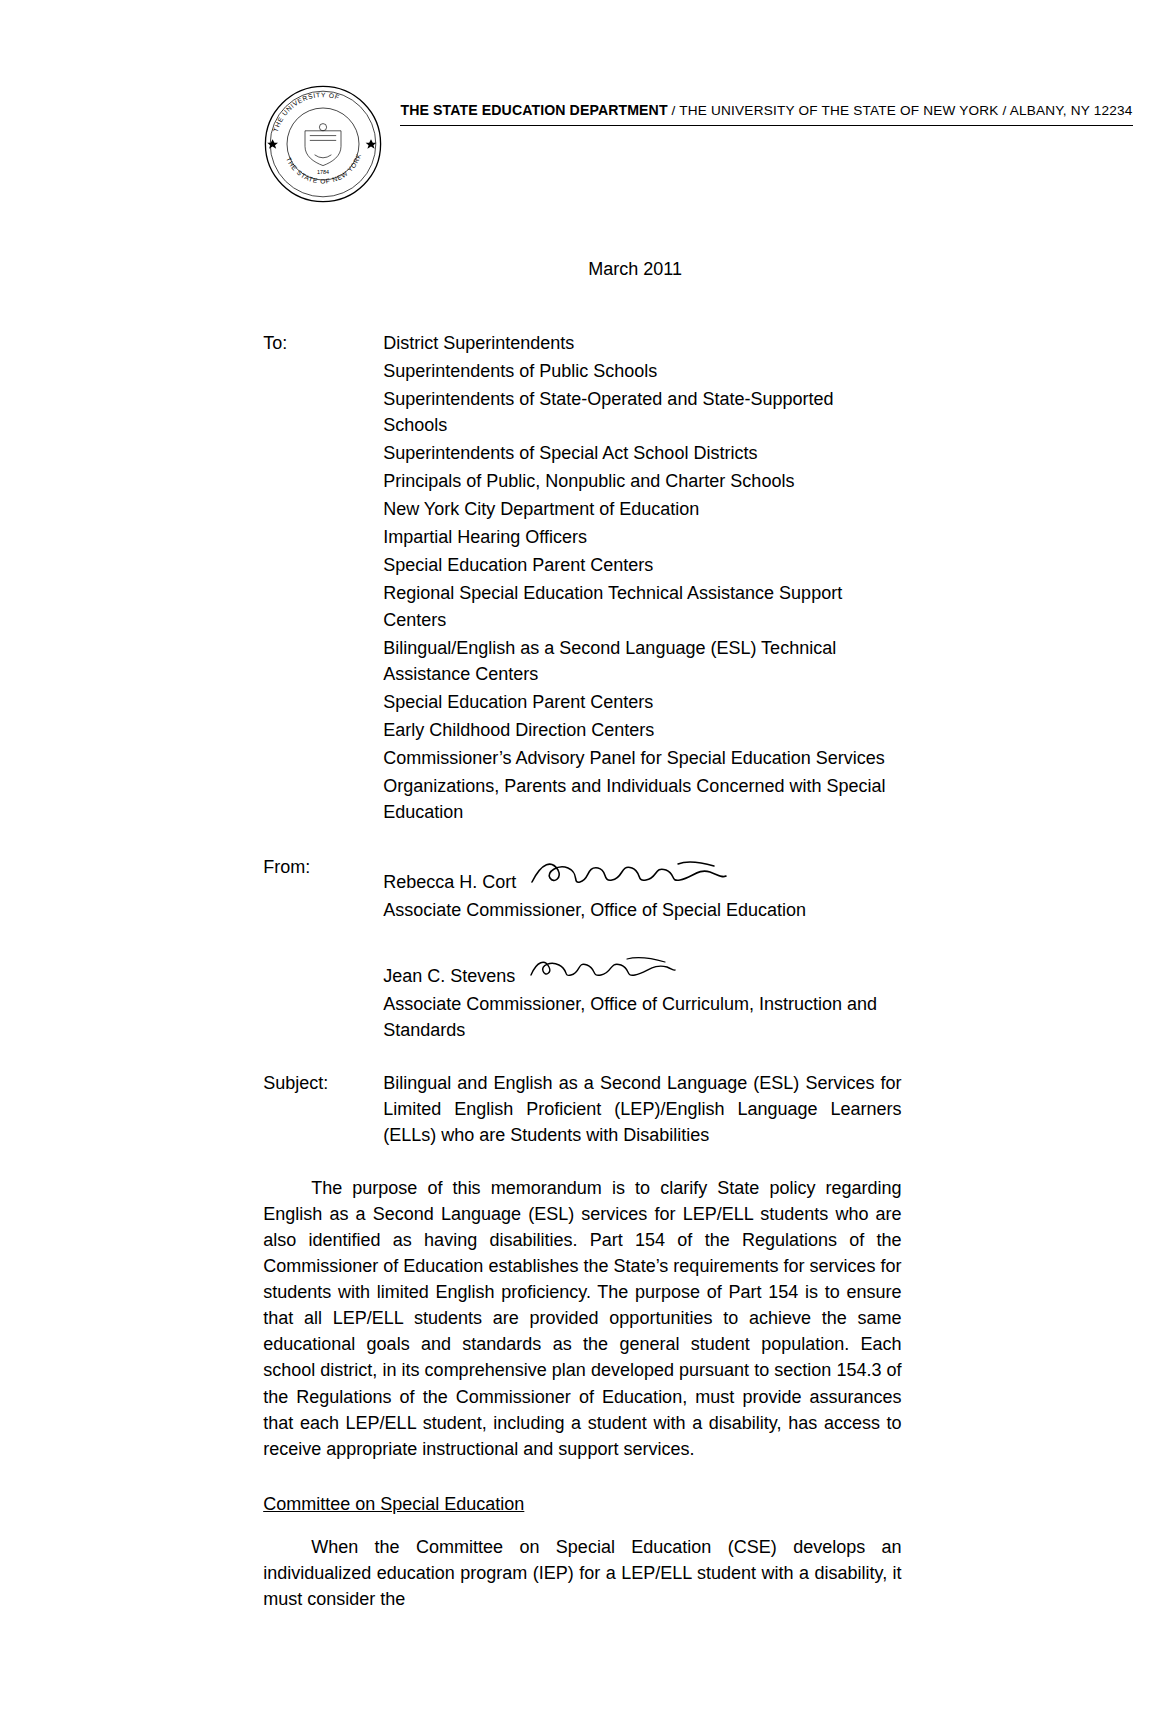THE UNIVERSITY OF THE STATE OF NEW YORK 1784
THE STATE EDUCATION DEPARTMENT / THE UNIVERSITY OF THE STATE OF NEW YORK / ALBANY, NY 12234
March 2011
To:
District Superintendents
Superintendents of Public Schools
Superintendents of State-Operated and State-Supported Schools
Superintendents of Special Act School Districts
Principals of Public, Nonpublic and Charter Schools
New York City Department of Education
Impartial Hearing Officers
Special Education Parent Centers
Regional Special Education Technical Assistance Support Centers
Bilingual/English as a Second Language (ESL) Technical Assistance Centers
Special Education Parent Centers
Early Childhood Direction Centers
Commissioner’s Advisory Panel for Special Education Services
Organizations, Parents and Individuals Concerned with Special Education
From:
Rebecca H. Cort
Associate Commissioner, Office of Special Education
Jean C. Stevens
Associate Commissioner, Office of Curriculum, Instruction and Standards
Subject:
Bilingual and English as a Second Language (ESL) Services for Limited English Proficient (LEP)/English Language Learners (ELLs) who are Students with Disabilities
The purpose of this memorandum is to clarify State policy regarding English as a Second Language (ESL) services for LEP/ELL students who are also identified as having disabilities. Part 154 of the Regulations of the Commissioner of Education establishes the State’s requirements for services for students with limited English proficiency. The purpose of Part 154 is to ensure that all LEP/ELL students are provided opportunities to achieve the same educational goals and standards as the general student population. Each school district, in its comprehensive plan developed pursuant to section 154.3 of the Regulations of the Commissioner of Education, must provide assurances that each LEP/ELL student, including a student with a disability, has access to receive appropriate instructional and support services.
Committee on Special Education
When the Committee on Special Education (CSE) develops an individualized education program (IEP) for a LEP/ELL student with a disability, it must consider the